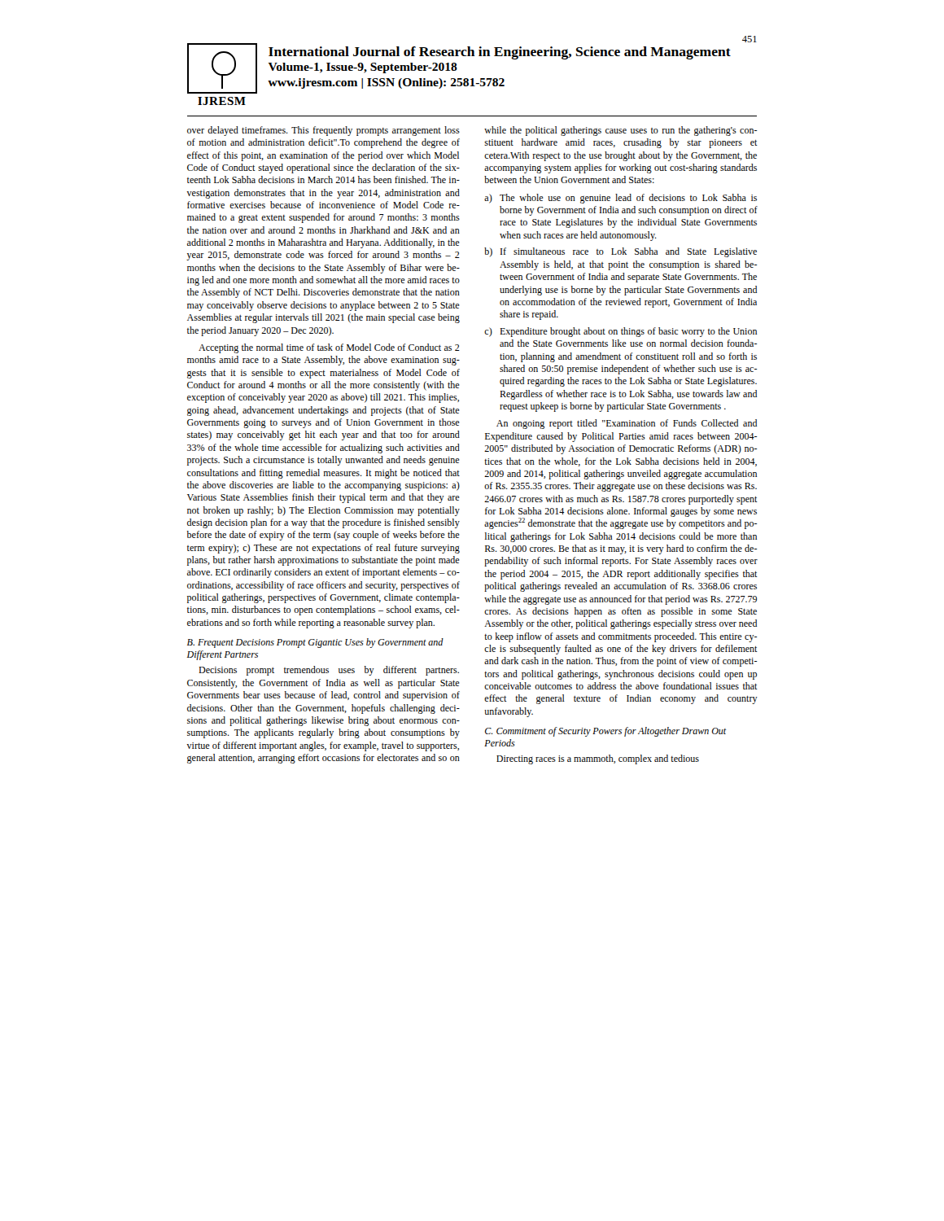451
IJRESM
International Journal of Research in Engineering, Science and Management
Volume-1, Issue-9, September-2018
www.ijresm.com | ISSN (Online): 2581-5782
over delayed timeframes. This frequently prompts arrangement loss of motion and administration deficit".To comprehend the degree of effect of this point, an examination of the period over which Model Code of Conduct stayed operational since the declaration of the sixteenth Lok Sabha decisions in March 2014 has been finished. The investigation demonstrates that in the year 2014, administration and formative exercises because of inconvenience of Model Code remained to a great extent suspended for around 7 months: 3 months the nation over and around 2 months in Jharkhand and J&K and an additional 2 months in Maharashtra and Haryana. Additionally, in the year 2015, demonstrate code was forced for around 3 months – 2 months when the decisions to the State Assembly of Bihar were being led and one more month and somewhat all the more amid races to the Assembly of NCT Delhi. Discoveries demonstrate that the nation may conceivably observe decisions to anyplace between 2 to 5 State Assemblies at regular intervals till 2021 (the main special case being the period January 2020 – Dec 2020).
Accepting the normal time of task of Model Code of Conduct as 2 months amid race to a State Assembly, the above examination suggests that it is sensible to expect materialness of Model Code of Conduct for around 4 months or all the more consistently (with the exception of conceivably year 2020 as above) till 2021. This implies, going ahead, advancement undertakings and projects (that of State Governments going to surveys and of Union Government in those states) may conceivably get hit each year and that too for around 33% of the whole time accessible for actualizing such activities and projects. Such a circumstance is totally unwanted and needs genuine consultations and fitting remedial measures. It might be noticed that the above discoveries are liable to the accompanying suspicions: a) Various State Assemblies finish their typical term and that they are not broken up rashly; b) The Election Commission may potentially design decision plan for a way that the procedure is finished sensibly before the date of expiry of the term (say couple of weeks before the term expiry); c) These are not expectations of real future surveying plans, but rather harsh approximations to substantiate the point made above. ECI ordinarily considers an extent of important elements – coordinations, accessibility of race officers and security, perspectives of political gatherings, perspectives of Government, climate contemplations, min. disturbances to open contemplations – school exams, celebrations and so forth while reporting a reasonable survey plan.
B. Frequent Decisions Prompt Gigantic Uses by Government and Different Partners
Decisions prompt tremendous uses by different partners. Consistently, the Government of India as well as particular State Governments bear uses because of lead, control and supervision of decisions. Other than the Government, hopefuls challenging decisions and political gatherings likewise bring about enormous consumptions. The applicants regularly bring about consumptions by virtue of different important angles, for example, travel to supporters, general attention, arranging effort occasions for electorates and so on while the political gatherings cause uses to run the gathering's constituent hardware amid races, crusading by star pioneers et cetera.With respect to the use brought about by the Government, the accompanying system applies for working out cost-sharing standards between the Union Government and States:
The whole use on genuine lead of decisions to Lok Sabha is borne by Government of India and such consumption on direct of race to State Legislatures by the individual State Governments when such races are held autonomously.
If simultaneous race to Lok Sabha and State Legislative Assembly is held, at that point the consumption is shared between Government of India and separate State Governments. The underlying use is borne by the particular State Governments and on accommodation of the reviewed report, Government of India share is repaid.
Expenditure brought about on things of basic worry to the Union and the State Governments like use on normal decision foundation, planning and amendment of constituent roll and so forth is shared on 50:50 premise independent of whether such use is acquired regarding the races to the Lok Sabha or State Legislatures. Regardless of whether race is to Lok Sabha, use towards law and request upkeep is borne by particular State Governments .
An ongoing report titled "Examination of Funds Collected and Expenditure caused by Political Parties amid races between 2004-2005" distributed by Association of Democratic Reforms (ADR) notices that on the whole, for the Lok Sabha decisions held in 2004, 2009 and 2014, political gatherings unveiled aggregate accumulation of Rs. 2355.35 crores. Their aggregate use on these decisions was Rs. 2466.07 crores with as much as Rs. 1587.78 crores purportedly spent for Lok Sabha 2014 decisions alone. Informal gauges by some news agencies22 demonstrate that the aggregate use by competitors and political gatherings for Lok Sabha 2014 decisions could be more than Rs. 30,000 crores. Be that as it may, it is very hard to confirm the dependability of such informal reports. For State Assembly races over the period 2004 – 2015, the ADR report additionally specifies that political gatherings revealed an accumulation of Rs. 3368.06 crores while the aggregate use as announced for that period was Rs. 2727.79 crores. As decisions happen as often as possible in some State Assembly or the other, political gatherings especially stress over need to keep inflow of assets and commitments proceeded. This entire cycle is subsequently faulted as one of the key drivers for defilement and dark cash in the nation. Thus, from the point of view of competitors and political gatherings, synchronous decisions could open up conceivable outcomes to address the above foundational issues that effect the general texture of Indian economy and country unfavorably.
C. Commitment of Security Powers for Altogether Drawn Out Periods
Directing races is a mammoth, complex and tedious